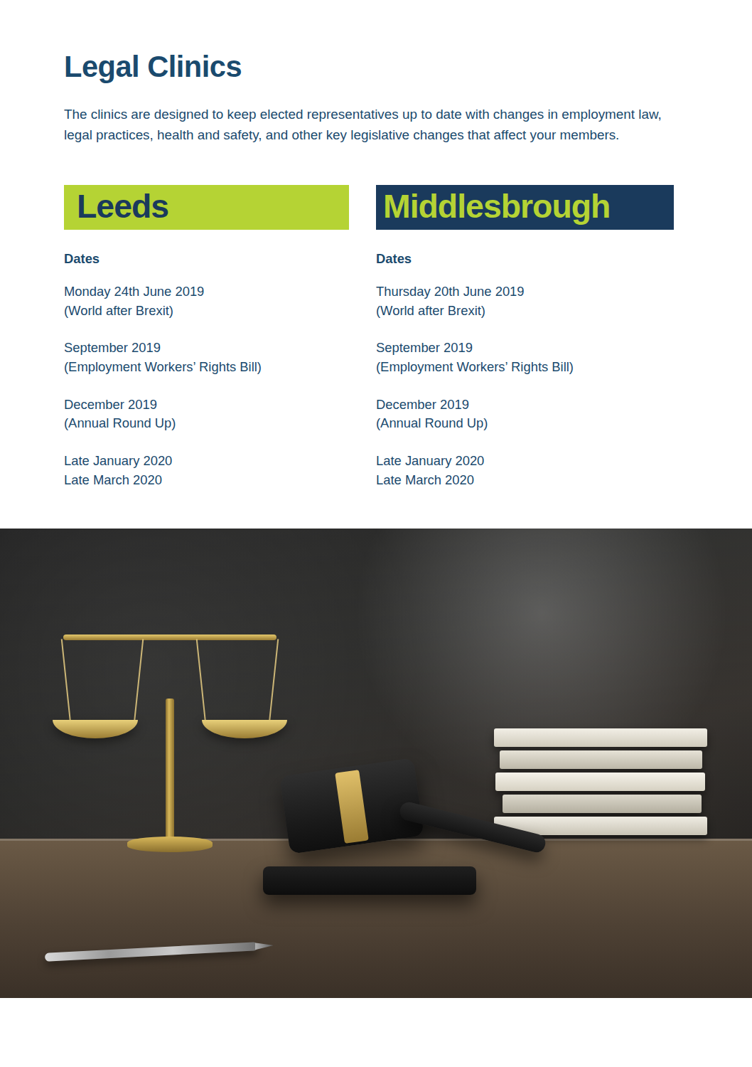Legal Clinics
The clinics are designed to keep elected representatives up to date with changes in employment law, legal practices, health and safety, and other key legislative changes that affect your members.
Leeds
Dates
Monday 24th June 2019 (World after Brexit)
September 2019 (Employment Workers’ Rights Bill)
December 2019 (Annual Round Up)
Late January 2020 Late March 2020
Middlesbrough
Dates
Thursday 20th June 2019 (World after Brexit)
September 2019 (Employment Workers’ Rights Bill)
December 2019 (Annual Round Up)
Late January 2020 Late March 2020